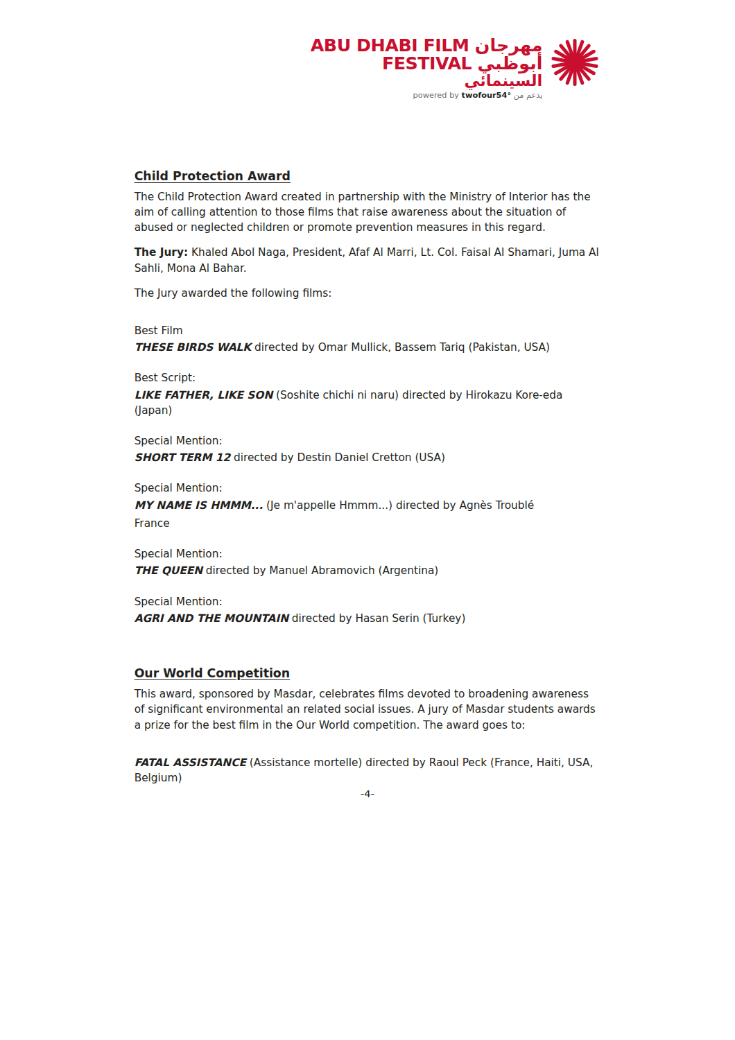ABU DHABI FILM مهرجان
FESTIVAL أبوظبي
السينمائي
powered by twofour54° يدعم من
Child Protection Award
The Child Protection Award created in partnership with the Ministry of Interior has the aim of calling attention to those films that raise awareness about the situation of abused or neglected children or promote prevention measures in this regard.
The Jury: Khaled Abol Naga, President, Afaf Al Marri, Lt. Col. Faisal Al Shamari, Juma Al Sahli, Mona Al Bahar.
The Jury awarded the following films:
Best Film
THESE BIRDS WALK directed by Omar Mullick, Bassem Tariq (Pakistan, USA)
Best Script:
LIKE FATHER, LIKE SON (Soshite chichi ni naru) directed by Hirokazu Kore-eda (Japan)
Special Mention:
SHORT TERM 12 directed by Destin Daniel Cretton (USA)
Special Mention:
MY NAME IS HMMM... (Je m'appelle Hmmm...) directed by Agnès Troublé
France
Special Mention:
THE QUEEN directed by Manuel Abramovich (Argentina)
Special Mention:
AGRI AND THE MOUNTAIN directed by Hasan Serin (Turkey)
Our World Competition
This award, sponsored by Masdar, celebrates films devoted to broadening awareness of significant environmental an related social issues. A jury of Masdar students awards a prize for the best film in the Our World competition. The award goes to:
FATAL ASSISTANCE (Assistance mortelle) directed by Raoul Peck (France, Haiti, USA, Belgium)
-4-